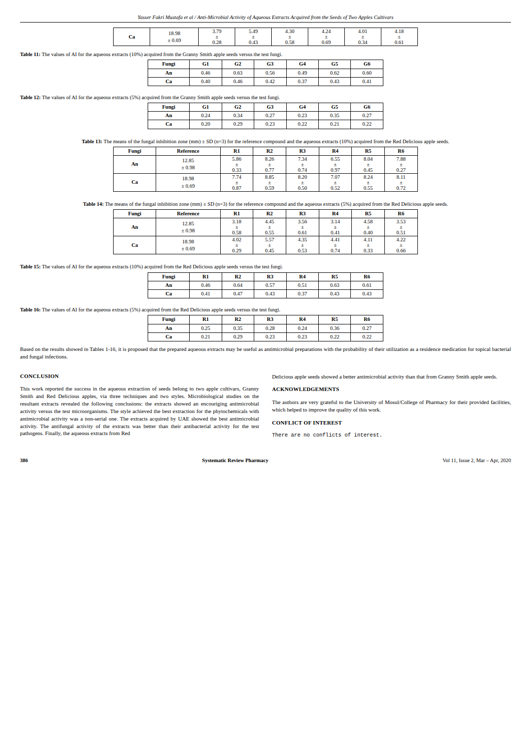Yasser Fakri Mustafa et al / Anti-Microbial Activity of Aqueous Extracts Acquired from the Seeds of Two Apples Cultivars
| Ca | 18.98 ± 0.69 | 3.79 ± 0.28 | 5.49 ± 0.43 | 4.30 ± 0.58 | 4.24 ± 0.69 | 4.01 ± 0.34 | 4.18 ± 0.61 |
Table 11: The values of AI for the aqueous extracts (10%) acquired from the Granny Smith apple seeds versus the test fungi.
| Fungi | G1 | G2 | G3 | G4 | G5 | G6 |
| --- | --- | --- | --- | --- | --- | --- |
| An | 0.46 | 0.63 | 0.56 | 0.49 | 0.62 | 0.60 |
| Ca | 0.40 | 0.46 | 0.42 | 0.37 | 0.43 | 0.41 |
Table 12: The values of AI for the aqueous extracts (5%) acquired from the Granny Smith apple seeds versus the test fungi.
| Fungi | G1 | G2 | G3 | G4 | G5 | G6 |
| --- | --- | --- | --- | --- | --- | --- |
| An | 0.24 | 0.34 | 0.27 | 0.23 | 0.35 | 0.27 |
| Ca | 0.20 | 0.29 | 0.23 | 0.22 | 0.21 | 0.22 |
Table 13: The means of the fungal inhibition zone (mm) ± SD (n=3) for the reference compound and the aqueous extracts (10%) acquired from the Red Delicious apple seeds.
| Fungi | Reference | R1 | R2 | R3 | R4 | R5 | R6 |
| --- | --- | --- | --- | --- | --- | --- | --- |
| An | 12.85 ± 0.98 | 5.86 ± 0.33 | 8.26 ± 0.77 | 7.34 ± 0.74 | 6.55 ± 0.97 | 8.04 ± 0.45 | 7.88 ± 0.27 |
| Ca | 18.98 ± 0.69 | 7.74 ± 0.87 | 8.85 ± 0.59 | 8.20 ± 0.50 | 7.07 ± 0.52 | 8.24 ± 0.55 | 8.11 ± 0.72 |
Table 14: The means of the fungal inhibition zone (mm) ± SD (n=3) for the reference compound and the aqueous extracts (5%) acquired from the Red Delicious apple seeds.
| Fungi | Reference | R1 | R2 | R3 | R4 | R5 | R6 |
| --- | --- | --- | --- | --- | --- | --- | --- |
| An | 12.85 ± 0.98 | 3.18 ± 0.58 | 4.45 ± 0.55 | 3.56 ± 0.61 | 3.14 ± 0.41 | 4.58 ± 0.40 | 3.53 ± 0.51 |
| Ca | 18.98 ± 0.69 | 4.02 ± 0.29 | 5.57 ± 0.45 | 4.35 ± 0.53 | 4.41 ± 0.74 | 4.11 ± 0.33 | 4.22 ± 0.66 |
Table 15: The values of AI for the aqueous extracts (10%) acquired from the Red Delicious apple seeds versus the test fungi.
| Fungi | R1 | R2 | R3 | R4 | R5 | R6 |
| --- | --- | --- | --- | --- | --- | --- |
| An | 0.46 | 0.64 | 0.57 | 0.51 | 0.63 | 0.61 |
| Ca | 0.41 | 0.47 | 0.43 | 0.37 | 0.43 | 0.43 |
Table 16: The values of AI for the aqueous extracts (5%) acquired from the Red Delicious apple seeds versus the test fungi.
| Fungi | R1 | R2 | R3 | R4 | R5 | R6 |
| --- | --- | --- | --- | --- | --- | --- |
| An | 0.25 | 0.35 | 0.28 | 0.24 | 0.36 | 0.27 |
| Ca | 0.21 | 0.29 | 0.23 | 0.23 | 0.22 | 0.22 |
Based on the results showed in Tables 1-16, it is proposed that the prepared aqueous extracts may be useful as antimicrobial preparations with the probability of their utilization as a residence medication for topical bacterial and fungal infections.
CONCLUSION
This work reported the success in the aqueous extraction of seeds belong to two apple cultivars, Granny Smith and Red Delicious apples, via three techniques and two styles. Microbiological studies on the resultant extracts revealed the following conclusions: the extracts showed an encouriging antimicrobial activity versus the test microorganisms. The style achieved the best extraction for the phytochemicals with antimicrobial activity was a non-serial one. The extracts acquired by UAE showed the best antimicrobial activity. The antifungal activity of the extracts was better than their antibacterial activity for the test pathogens. Finally, the aqueous extracts from Red
Delicious apple seeds showed a better antimicrobial activity than that from Granny Smith apple seeds.
ACKNOWLEDGEMENTS
The authors are very grateful to the University of Mosul/College of Pharmacy for their provided facilities, which helped to improve the quality of this work.
CONFLICT OF INTEREST
There are no conflicts of interest.
386
Systematic Review Pharmacy
Vol 11, Issue 2, Mar – Apr, 2020